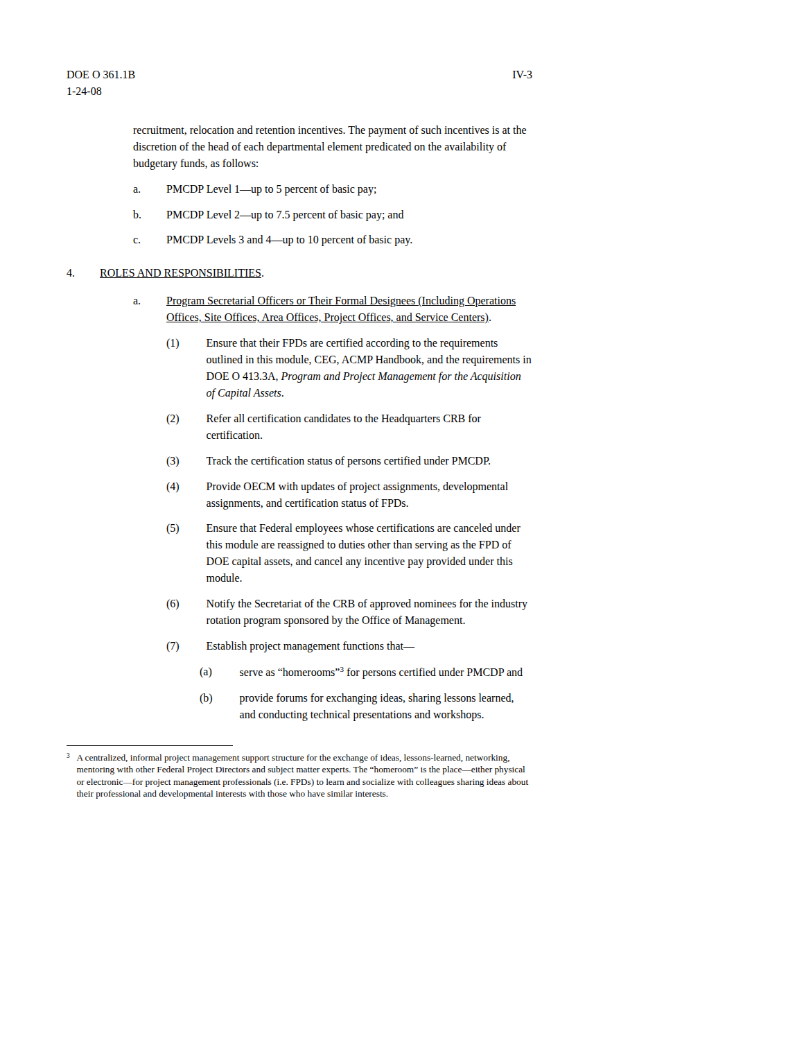DOE O 361.1B
1-24-08
IV-3
recruitment, relocation and retention incentives. The payment of such incentives is at the discretion of the head of each departmental element predicated on the availability of budgetary funds, as follows:
a.
PMCDP Level 1—up to 5 percent of basic pay;
b.
PMCDP Level 2—up to 7.5 percent of basic pay; and
c.
PMCDP Levels 3 and 4—up to 10 percent of basic pay.
4.
ROLES AND RESPONSIBILITIES.
a.
Program Secretarial Officers or Their Formal Designees (Including Operations Offices, Site Offices, Area Offices, Project Offices, and Service Centers).
(1)
Ensure that their FPDs are certified according to the requirements outlined in this module, CEG, ACMP Handbook, and the requirements in DOE O 413.3A, Program and Project Management for the Acquisition of Capital Assets.
(2)
Refer all certification candidates to the Headquarters CRB for certification.
(3)
Track the certification status of persons certified under PMCDP.
(4)
Provide OECM with updates of project assignments, developmental assignments, and certification status of FPDs.
(5)
Ensure that Federal employees whose certifications are canceled under this module are reassigned to duties other than serving as the FPD of DOE capital assets, and cancel any incentive pay provided under this module.
(6)
Notify the Secretariat of the CRB of approved nominees for the industry rotation program sponsored by the Office of Management.
(7)
Establish project management functions that—
(a)
serve as “homerooms”3 for persons certified under PMCDP and
(b)
provide forums for exchanging ideas, sharing lessons learned, and conducting technical presentations and workshops.
3
A centralized, informal project management support structure for the exchange of ideas, lessons-learned, networking, mentoring with other Federal Project Directors and subject matter experts. The “homeroom” is the place—either physical or electronic—for project management professionals (i.e. FPDs) to learn and socialize with colleagues sharing ideas about their professional and developmental interests with those who have similar interests.